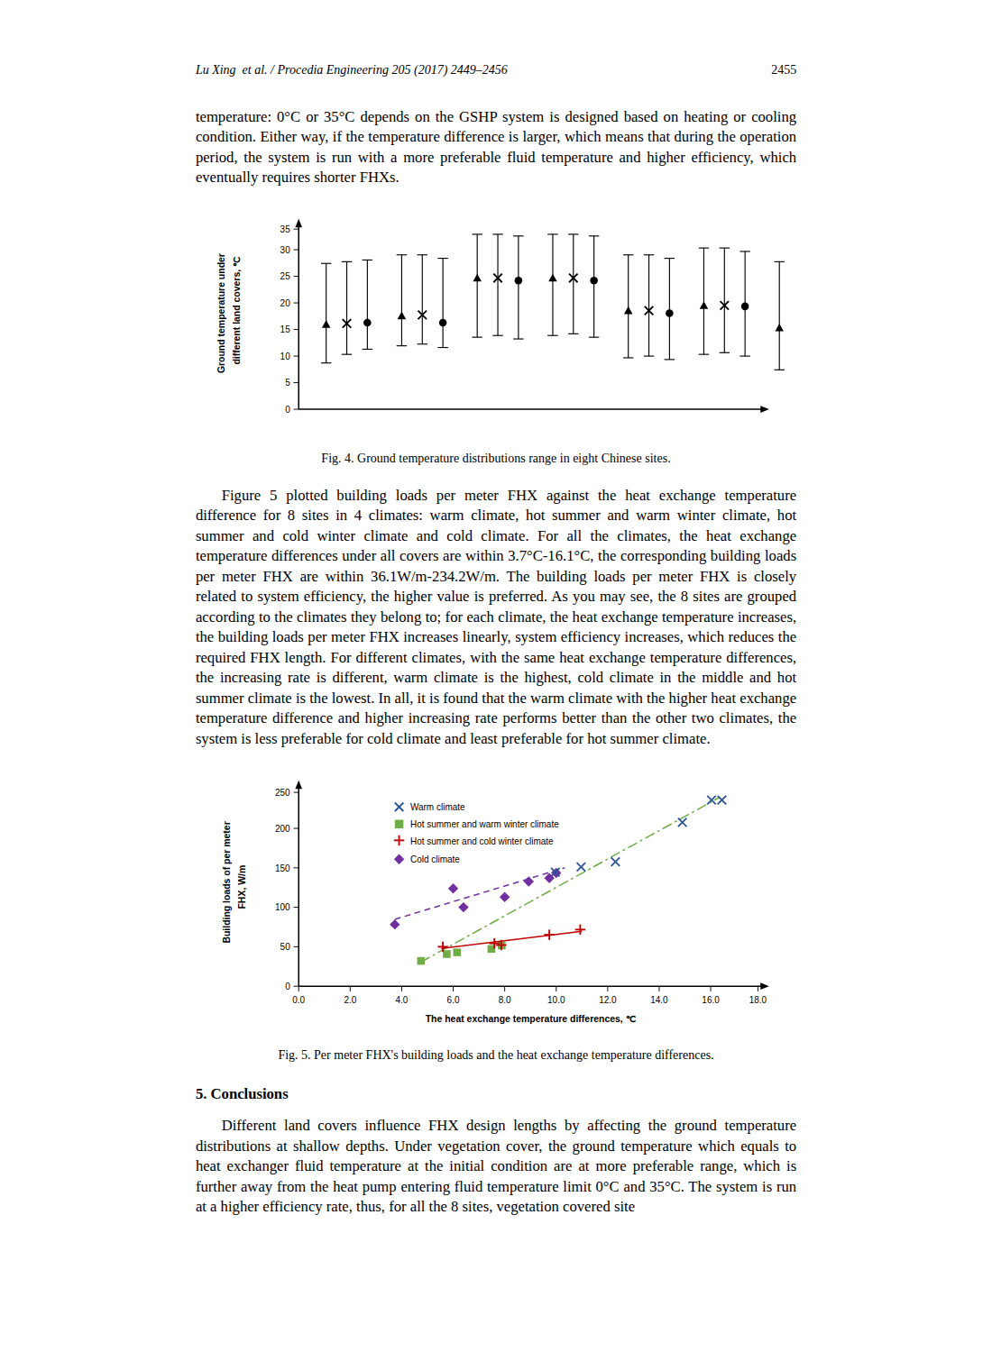Lu Xing et al. / Procedia Engineering 205 (2017) 2449–2456 2455
temperature: 0°C or 35°C depends on the GSHP system is designed based on heating or cooling condition. Either way, if the temperature difference is larger, which means that during the operation period, the system is run with a more preferable fluid temperature and higher efficiency, which eventually requires shorter FHXs.
0 5 10 15 20 25 30 35 Ground temperature under different land covers, ℃
Fig. 4. Ground temperature distributions range in eight Chinese sites.
Figure 5 plotted building loads per meter FHX against the heat exchange temperature difference for 8 sites in 4 climates: warm climate, hot summer and warm winter climate, hot summer and cold winter climate and cold climate. For all the climates, the heat exchange temperature differences under all covers are within 3.7°C-16.1°C, the corresponding building loads per meter FHX are within 36.1W/m-234.2W/m. The building loads per meter FHX is closely related to system efficiency, the higher value is preferred. As you may see, the 8 sites are grouped according to the climates they belong to; for each climate, the heat exchange temperature increases, the building loads per meter FHX increases linearly, system efficiency increases, which reduces the required FHX length. For different climates, with the same heat exchange temperature differences, the increasing rate is different, warm climate is the highest, cold climate in the middle and hot summer climate is the lowest. In all, it is found that the warm climate with the higher heat exchange temperature difference and higher increasing rate performs better than the other two climates, the system is less preferable for cold climate and least preferable for hot summer climate.
0 50 100 150 200 250 0.0 2.0 4.0 6.0 8.0 10.0 12.0 14.0 16.0 18.0 Building loads of per meter FHX, W/m The heat exchange temperature differences, ℃ Warm climate Hot summer and warm winter climate Hot summer and cold winter climate Cold climate
Fig. 5. Per meter FHX's building loads and the heat exchange temperature differences.
5. Conclusions
Different land covers influence FHX design lengths by affecting the ground temperature distributions at shallow depths. Under vegetation cover, the ground temperature which equals to heat exchanger fluid temperature at the initial condition are at more preferable range, which is further away from the heat pump entering fluid temperature limit 0°C and 35°C. The system is run at a higher efficiency rate, thus, for all the 8 sites, vegetation covered site